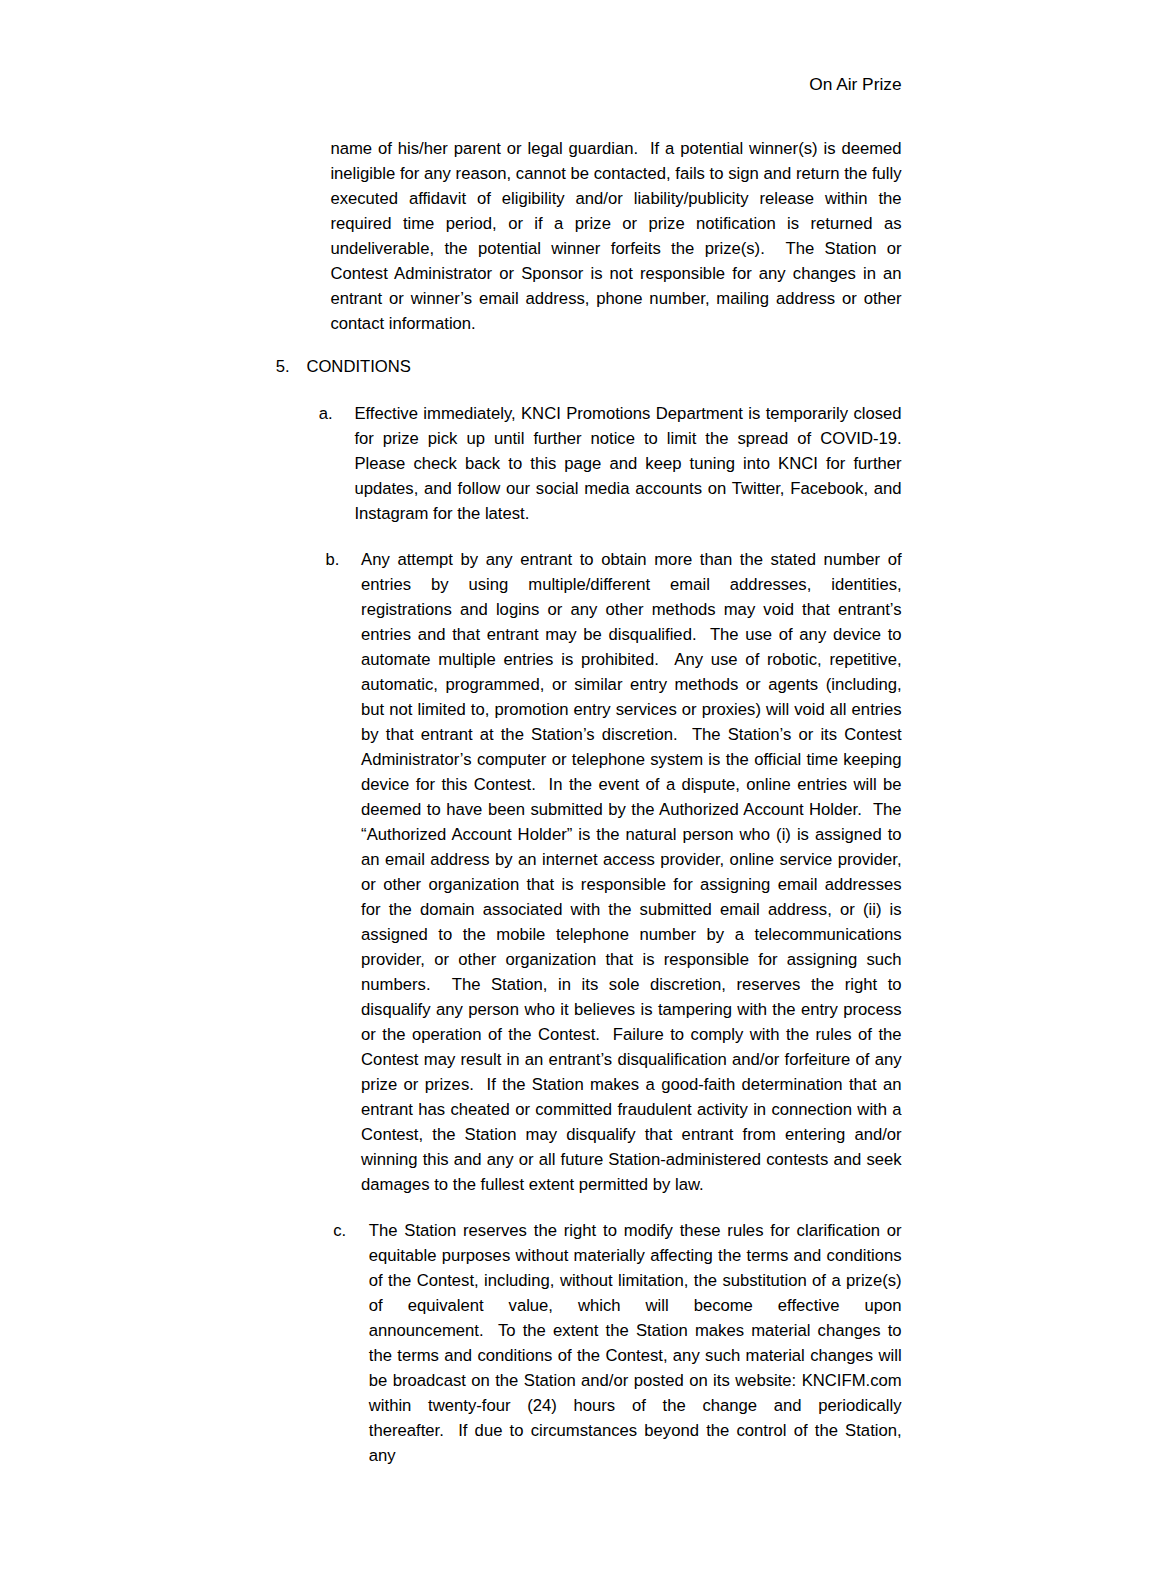On Air Prize
name of his/her parent or legal guardian. If a potential winner(s) is deemed ineligible for any reason, cannot be contacted, fails to sign and return the fully executed affidavit of eligibility and/or liability/publicity release within the required time period, or if a prize or prize notification is returned as undeliverable, the potential winner forfeits the prize(s). The Station or Contest Administrator or Sponsor is not responsible for any changes in an entrant or winner’s email address, phone number, mailing address or other contact information.
5. CONDITIONS
a. Effective immediately, KNCI Promotions Department is temporarily closed for prize pick up until further notice to limit the spread of COVID-19. Please check back to this page and keep tuning into KNCI for further updates, and follow our social media accounts on Twitter, Facebook, and Instagram for the latest.
b. Any attempt by any entrant to obtain more than the stated number of entries by using multiple/different email addresses, identities, registrations and logins or any other methods may void that entrant’s entries and that entrant may be disqualified. The use of any device to automate multiple entries is prohibited. Any use of robotic, repetitive, automatic, programmed, or similar entry methods or agents (including, but not limited to, promotion entry services or proxies) will void all entries by that entrant at the Station’s discretion. The Station’s or its Contest Administrator’s computer or telephone system is the official time keeping device for this Contest. In the event of a dispute, online entries will be deemed to have been submitted by the Authorized Account Holder. The “Authorized Account Holder” is the natural person who (i) is assigned to an email address by an internet access provider, online service provider, or other organization that is responsible for assigning email addresses for the domain associated with the submitted email address, or (ii) is assigned to the mobile telephone number by a telecommunications provider, or other organization that is responsible for assigning such numbers. The Station, in its sole discretion, reserves the right to disqualify any person who it believes is tampering with the entry process or the operation of the Contest. Failure to comply with the rules of the Contest may result in an entrant’s disqualification and/or forfeiture of any prize or prizes. If the Station makes a good-faith determination that an entrant has cheated or committed fraudulent activity in connection with a Contest, the Station may disqualify that entrant from entering and/or winning this and any or all future Station-administered contests and seek damages to the fullest extent permitted by law.
c. The Station reserves the right to modify these rules for clarification or equitable purposes without materially affecting the terms and conditions of the Contest, including, without limitation, the substitution of a prize(s) of equivalent value, which will become effective upon announcement. To the extent the Station makes material changes to the terms and conditions of the Contest, any such material changes will be broadcast on the Station and/or posted on its website: KNCIFM.com within twenty-four (24) hours of the change and periodically thereafter. If due to circumstances beyond the control of the Station, any